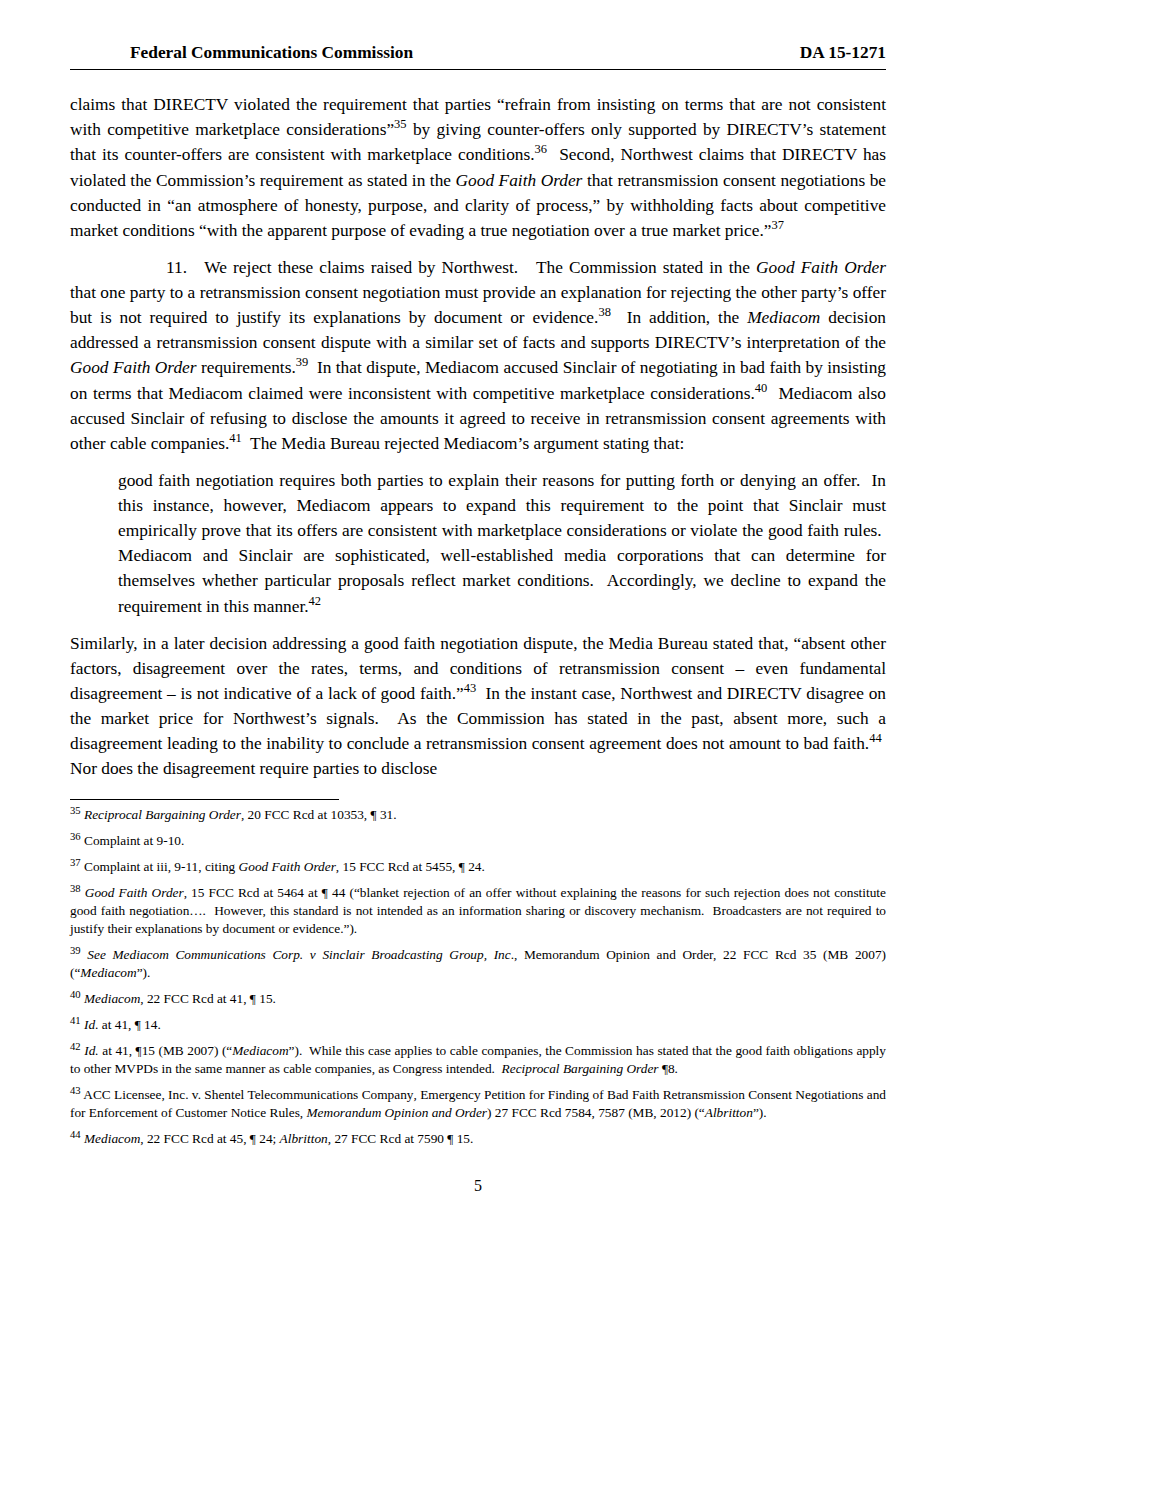Federal Communications Commission DA 15-1271
claims that DIRECTV violated the requirement that parties “refrain from insisting on terms that are not consistent with competitive marketplace considerations”35 by giving counter-offers only supported by DIRECTV’s statement that its counter-offers are consistent with marketplace conditions.36 Second, Northwest claims that DIRECTV has violated the Commission’s requirement as stated in the Good Faith Order that retransmission consent negotiations be conducted in “an atmosphere of honesty, purpose, and clarity of process,” by withholding facts about competitive market conditions “with the apparent purpose of evading a true negotiation over a true market price.”37
11. We reject these claims raised by Northwest. The Commission stated in the Good Faith Order that one party to a retransmission consent negotiation must provide an explanation for rejecting the other party’s offer but is not required to justify its explanations by document or evidence.38 In addition, the Mediacom decision addressed a retransmission consent dispute with a similar set of facts and supports DIRECTV’s interpretation of the Good Faith Order requirements.39 In that dispute, Mediacom accused Sinclair of negotiating in bad faith by insisting on terms that Mediacom claimed were inconsistent with competitive marketplace considerations.40 Mediacom also accused Sinclair of refusing to disclose the amounts it agreed to receive in retransmission consent agreements with other cable companies.41 The Media Bureau rejected Mediacom’s argument stating that:
good faith negotiation requires both parties to explain their reasons for putting forth or denying an offer. In this instance, however, Mediacom appears to expand this requirement to the point that Sinclair must empirically prove that its offers are consistent with marketplace considerations or violate the good faith rules. Mediacom and Sinclair are sophisticated, well-established media corporations that can determine for themselves whether particular proposals reflect market conditions. Accordingly, we decline to expand the requirement in this manner.42
Similarly, in a later decision addressing a good faith negotiation dispute, the Media Bureau stated that, “absent other factors, disagreement over the rates, terms, and conditions of retransmission consent – even fundamental disagreement – is not indicative of a lack of good faith.”43 In the instant case, Northwest and DIRECTV disagree on the market price for Northwest’s signals. As the Commission has stated in the past, absent more, such a disagreement leading to the inability to conclude a retransmission consent agreement does not amount to bad faith.44 Nor does the disagreement require parties to disclose
35 Reciprocal Bargaining Order, 20 FCC Rcd at 10353, ¶ 31.
36 Complaint at 9-10.
37 Complaint at iii, 9-11, citing Good Faith Order, 15 FCC Rcd at 5455, ¶ 24.
38 Good Faith Order, 15 FCC Rcd at 5464 at ¶ 44 (“blanket rejection of an offer without explaining the reasons for such rejection does not constitute good faith negotiation…. However, this standard is not intended as an information sharing or discovery mechanism. Broadcasters are not required to justify their explanations by document or evidence.”).
39 See Mediacom Communications Corp. v Sinclair Broadcasting Group, Inc., Memorandum Opinion and Order, 22 FCC Rcd 35 (MB 2007) (“Mediacom”).
40 Mediacom, 22 FCC Rcd at 41, ¶ 15.
41 Id. at 41, ¶ 14.
42 Id. at 41, ¶15 (MB 2007) (“Mediacom”). While this case applies to cable companies, the Commission has stated that the good faith obligations apply to other MVPDs in the same manner as cable companies, as Congress intended. Reciprocal Bargaining Order ¶8.
43 ACC Licensee, Inc. v. Shentel Telecommunications Company, Emergency Petition for Finding of Bad Faith Retransmission Consent Negotiations and for Enforcement of Customer Notice Rules, Memorandum Opinion and Order) 27 FCC Rcd 7584, 7587 (MB, 2012) (“Albritton”).
44 Mediacom, 22 FCC Rcd at 45, ¶ 24; Albritton, 27 FCC Rcd at 7590 ¶ 15.
5